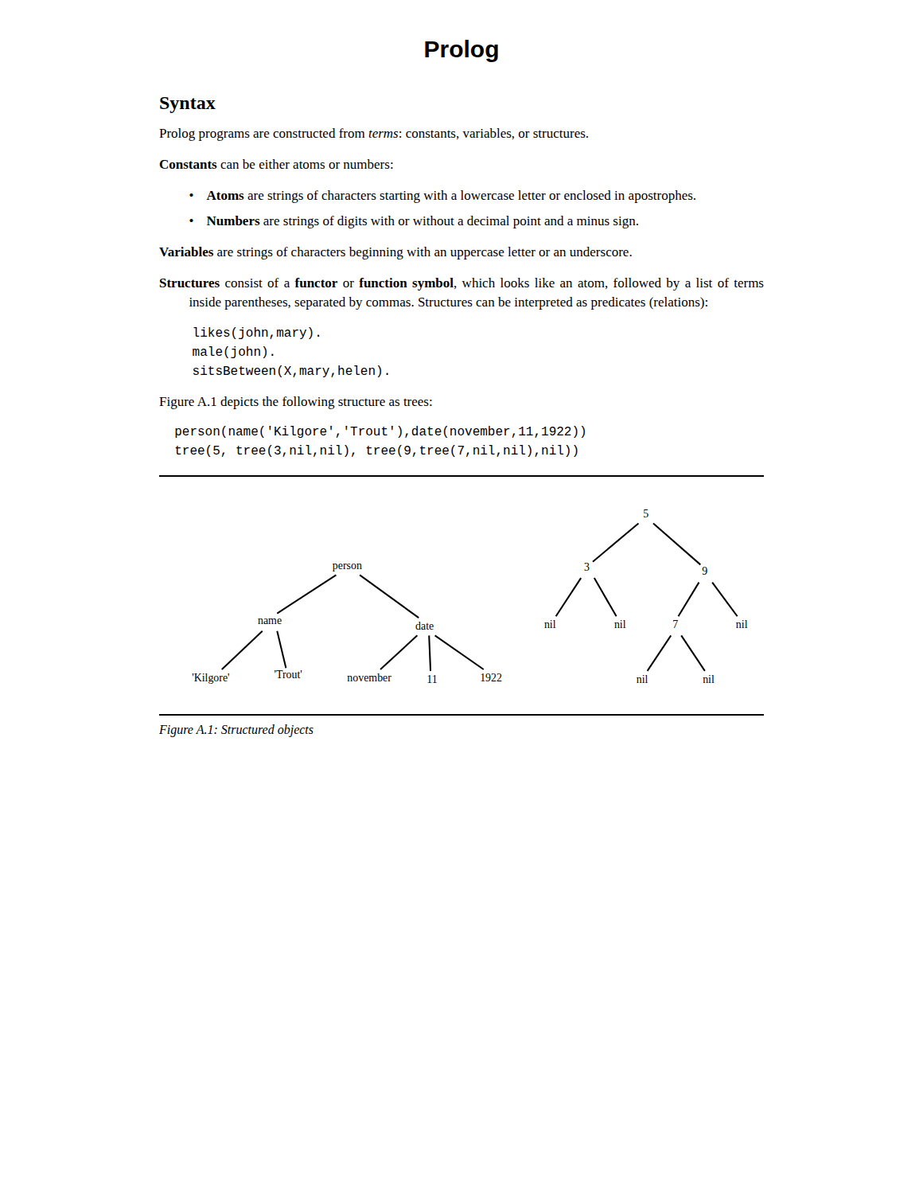Prolog
Syntax
Prolog programs are constructed from terms: constants, variables, or structures.
Constants can be either atoms or numbers:
Atoms are strings of characters starting with a lowercase letter or enclosed in apostrophes.
Numbers are strings of digits with or without a decimal point and a minus sign.
Variables are strings of characters beginning with an uppercase letter or an underscore.
Structures consist of a functor or function symbol, which looks like an atom, followed by a list of terms inside parentheses, separated by commas. Structures can be interpreted as predicates (relations):
likes(john,mary).
male(john).
sitsBetween(X,mary,helen).
Figure A.1 depicts the following structure as trees:
person(name('Kilgore','Trout'),date(november,11,1922))
tree(5, tree(3,nil,nil), tree(9,tree(7,nil,nil),nil))
person name date 'Kilgore' 'Trout' november 11 1922 5 3 9 nil nil 7 nil nil nil
Figure A.1: Structured objects